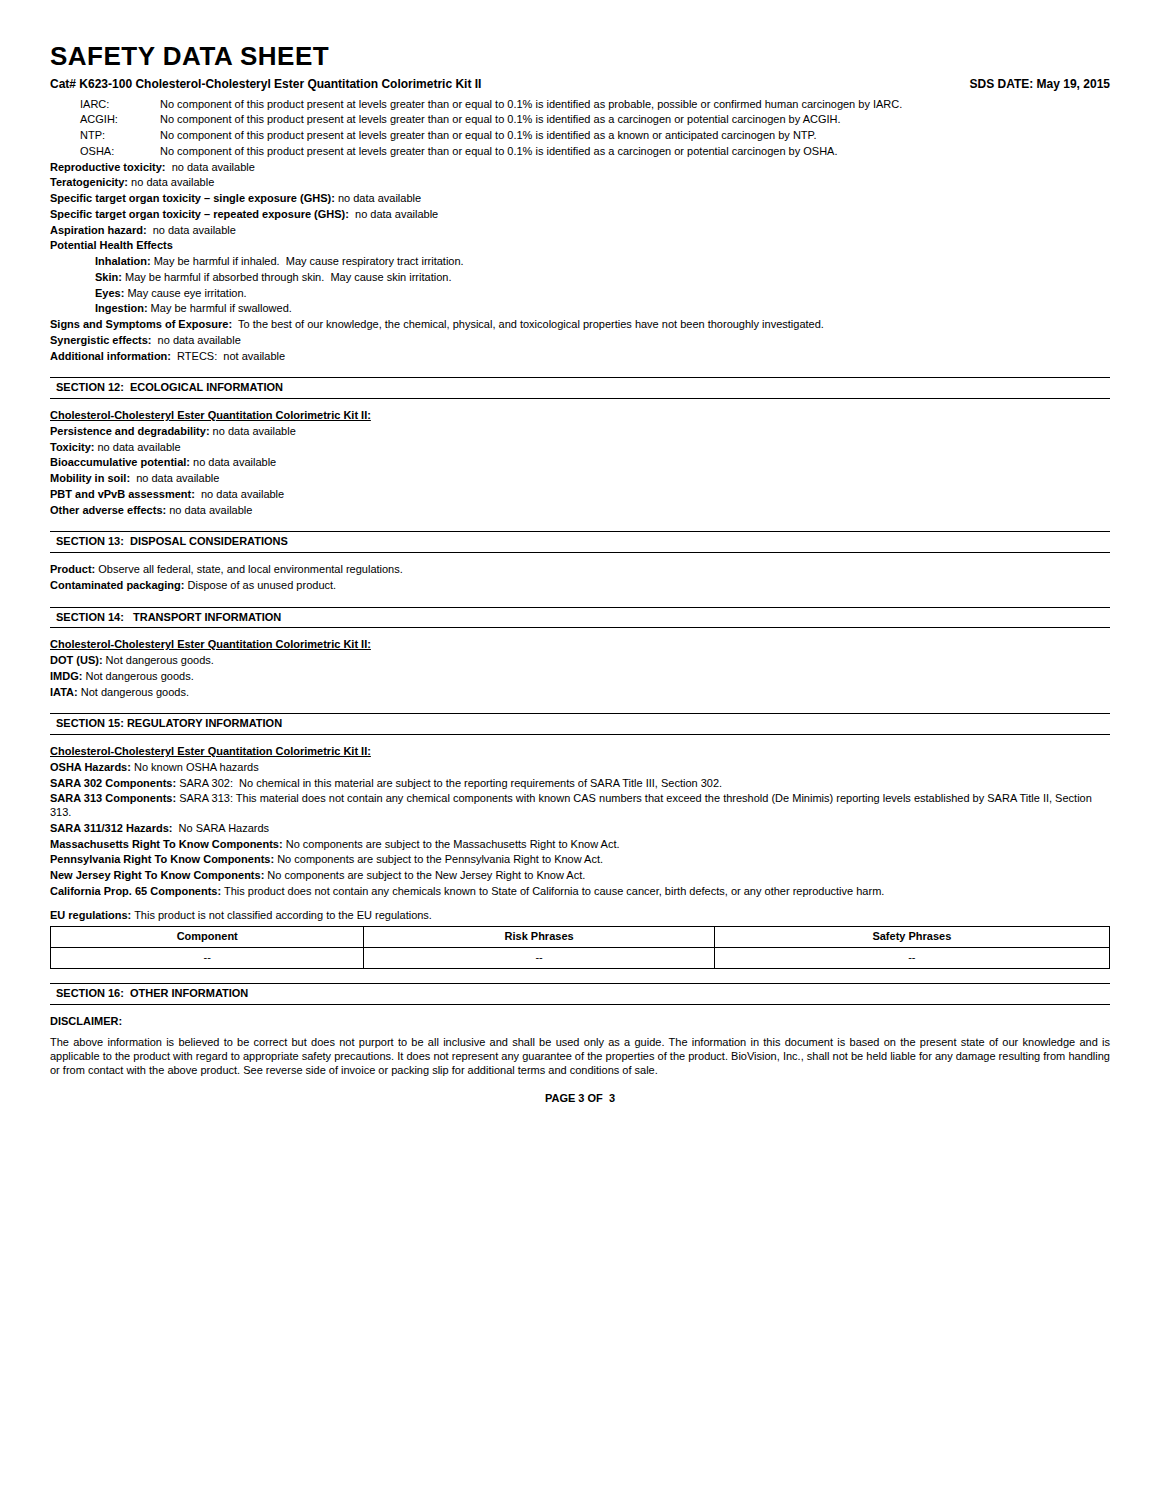SAFETY DATA SHEET
Cat# K623-100 Cholesterol-Cholesteryl Ester Quantitation Colorimetric Kit II SDS DATE: May 19, 2015
IARC:
No component of this product present at levels greater than or equal to 0.1% is identified as probable, possible or confirmed human carcinogen by IARC.
ACGIH:
No component of this product present at levels greater than or equal to 0.1% is identified as a carcinogen or potential carcinogen by ACGIH.
NTP:
No component of this product present at levels greater than or equal to 0.1% is identified as a known or anticipated carcinogen by NTP.
OSHA:
No component of this product present at levels greater than or equal to 0.1% is identified as a carcinogen or potential carcinogen by OSHA.
Reproductive toxicity: no data available
Teratogenicity: no data available
Specific target organ toxicity – single exposure (GHS): no data available
Specific target organ toxicity – repeated exposure (GHS): no data available
Aspiration hazard: no data available
Potential Health Effects
Inhalation: May be harmful if inhaled. May cause respiratory tract irritation.
Skin: May be harmful if absorbed through skin. May cause skin irritation.
Eyes: May cause eye irritation.
Ingestion: May be harmful if swallowed.
Signs and Symptoms of Exposure: To the best of our knowledge, the chemical, physical, and toxicological properties have not been thoroughly investigated.
Synergistic effects: no data available
Additional information: RTECS: not available
SECTION 12: ECOLOGICAL INFORMATION
Cholesterol-Cholesteryl Ester Quantitation Colorimetric Kit II:
Persistence and degradability: no data available
Toxicity: no data available
Bioaccumulative potential: no data available
Mobility in soil: no data available
PBT and vPvB assessment: no data available
Other adverse effects: no data available
SECTION 13: DISPOSAL CONSIDERATIONS
Product: Observe all federal, state, and local environmental regulations.
Contaminated packaging: Dispose of as unused product.
SECTION 14: TRANSPORT INFORMATION
Cholesterol-Cholesteryl Ester Quantitation Colorimetric Kit II:
DOT (US): Not dangerous goods.
IMDG: Not dangerous goods.
IATA: Not dangerous goods.
SECTION 15: REGULATORY INFORMATION
Cholesterol-Cholesteryl Ester Quantitation Colorimetric Kit II:
OSHA Hazards: No known OSHA hazards
SARA 302 Components: SARA 302: No chemical in this material are subject to the reporting requirements of SARA Title III, Section 302.
SARA 313 Components: SARA 313: This material does not contain any chemical components with known CAS numbers that exceed the threshold (De Minimis) reporting levels established by SARA Title II, Section 313.
SARA 311/312 Hazards: No SARA Hazards
Massachusetts Right To Know Components: No components are subject to the Massachusetts Right to Know Act.
Pennsylvania Right To Know Components: No components are subject to the Pennsylvania Right to Know Act.
New Jersey Right To Know Components: No components are subject to the New Jersey Right to Know Act.
California Prop. 65 Components: This product does not contain any chemicals known to State of California to cause cancer, birth defects, or any other reproductive harm.
EU regulations: This product is not classified according to the EU regulations.
| Component | Risk Phrases | Safety Phrases |
| --- | --- | --- |
| -- | -- | -- |
SECTION 16: OTHER INFORMATION
DISCLAIMER:
The above information is believed to be correct but does not purport to be all inclusive and shall be used only as a guide. The information in this document is based on the present state of our knowledge and is applicable to the product with regard to appropriate safety precautions. It does not represent any guarantee of the properties of the product. BioVision, Inc., shall not be held liable for any damage resulting from handling or from contact with the above product. See reverse side of invoice or packing slip for additional terms and conditions of sale.
PAGE 3 OF 3